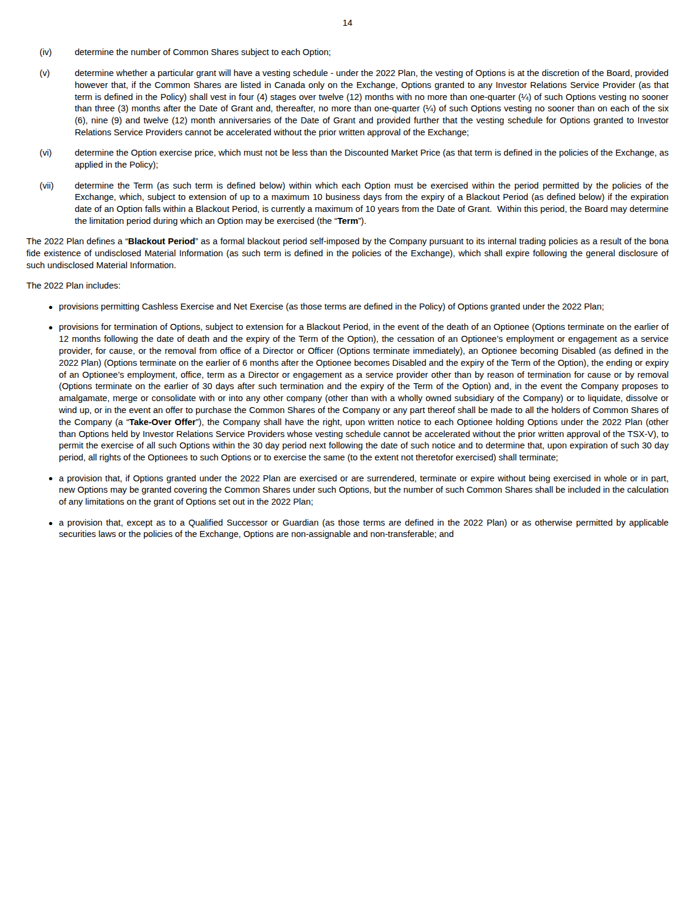14
(iv) determine the number of Common Shares subject to each Option;
(v) determine whether a particular grant will have a vesting schedule - under the 2022 Plan, the vesting of Options is at the discretion of the Board, provided however that, if the Common Shares are listed in Canada only on the Exchange, Options granted to any Investor Relations Service Provider (as that term is defined in the Policy) shall vest in four (4) stages over twelve (12) months with no more than one-quarter (¼) of such Options vesting no sooner than three (3) months after the Date of Grant and, thereafter, no more than one-quarter (¼) of such Options vesting no sooner than on each of the six (6), nine (9) and twelve (12) month anniversaries of the Date of Grant and provided further that the vesting schedule for Options granted to Investor Relations Service Providers cannot be accelerated without the prior written approval of the Exchange;
(vi) determine the Option exercise price, which must not be less than the Discounted Market Price (as that term is defined in the policies of the Exchange, as applied in the Policy);
(vii) determine the Term (as such term is defined below) within which each Option must be exercised within the period permitted by the policies of the Exchange, which, subject to extension of up to a maximum 10 business days from the expiry of a Blackout Period (as defined below) if the expiration date of an Option falls within a Blackout Period, is currently a maximum of 10 years from the Date of Grant. Within this period, the Board may determine the limitation period during which an Option may be exercised (the “Term”).
The 2022 Plan defines a “Blackout Period” as a formal blackout period self-imposed by the Company pursuant to its internal trading policies as a result of the bona fide existence of undisclosed Material Information (as such term is defined in the policies of the Exchange), which shall expire following the general disclosure of such undisclosed Material Information.
The 2022 Plan includes:
provisions permitting Cashless Exercise and Net Exercise (as those terms are defined in the Policy) of Options granted under the 2022 Plan;
provisions for termination of Options, subject to extension for a Blackout Period, in the event of the death of an Optionee (Options terminate on the earlier of 12 months following the date of death and the expiry of the Term of the Option), the cessation of an Optionee’s employment or engagement as a service provider, for cause, or the removal from office of a Director or Officer (Options terminate immediately), an Optionee becoming Disabled (as defined in the 2022 Plan) (Options terminate on the earlier of 6 months after the Optionee becomes Disabled and the expiry of the Term of the Option), the ending or expiry of an Optionee’s employment, office, term as a Director or engagement as a service provider other than by reason of termination for cause or by removal (Options terminate on the earlier of 30 days after such termination and the expiry of the Term of the Option) and, in the event the Company proposes to amalgamate, merge or consolidate with or into any other company (other than with a wholly owned subsidiary of the Company) or to liquidate, dissolve or wind up, or in the event an offer to purchase the Common Shares of the Company or any part thereof shall be made to all the holders of Common Shares of the Company (a “Take-Over Offer”), the Company shall have the right, upon written notice to each Optionee holding Options under the 2022 Plan (other than Options held by Investor Relations Service Providers whose vesting schedule cannot be accelerated without the prior written approval of the TSX-V), to permit the exercise of all such Options within the 30 day period next following the date of such notice and to determine that, upon expiration of such 30 day period, all rights of the Optionees to such Options or to exercise the same (to the extent not theretofor exercised) shall terminate;
a provision that, if Options granted under the 2022 Plan are exercised or are surrendered, terminate or expire without being exercised in whole or in part, new Options may be granted covering the Common Shares under such Options, but the number of such Common Shares shall be included in the calculation of any limitations on the grant of Options set out in the 2022 Plan;
a provision that, except as to a Qualified Successor or Guardian (as those terms are defined in the 2022 Plan) or as otherwise permitted by applicable securities laws or the policies of the Exchange, Options are non-assignable and non-transferable; and